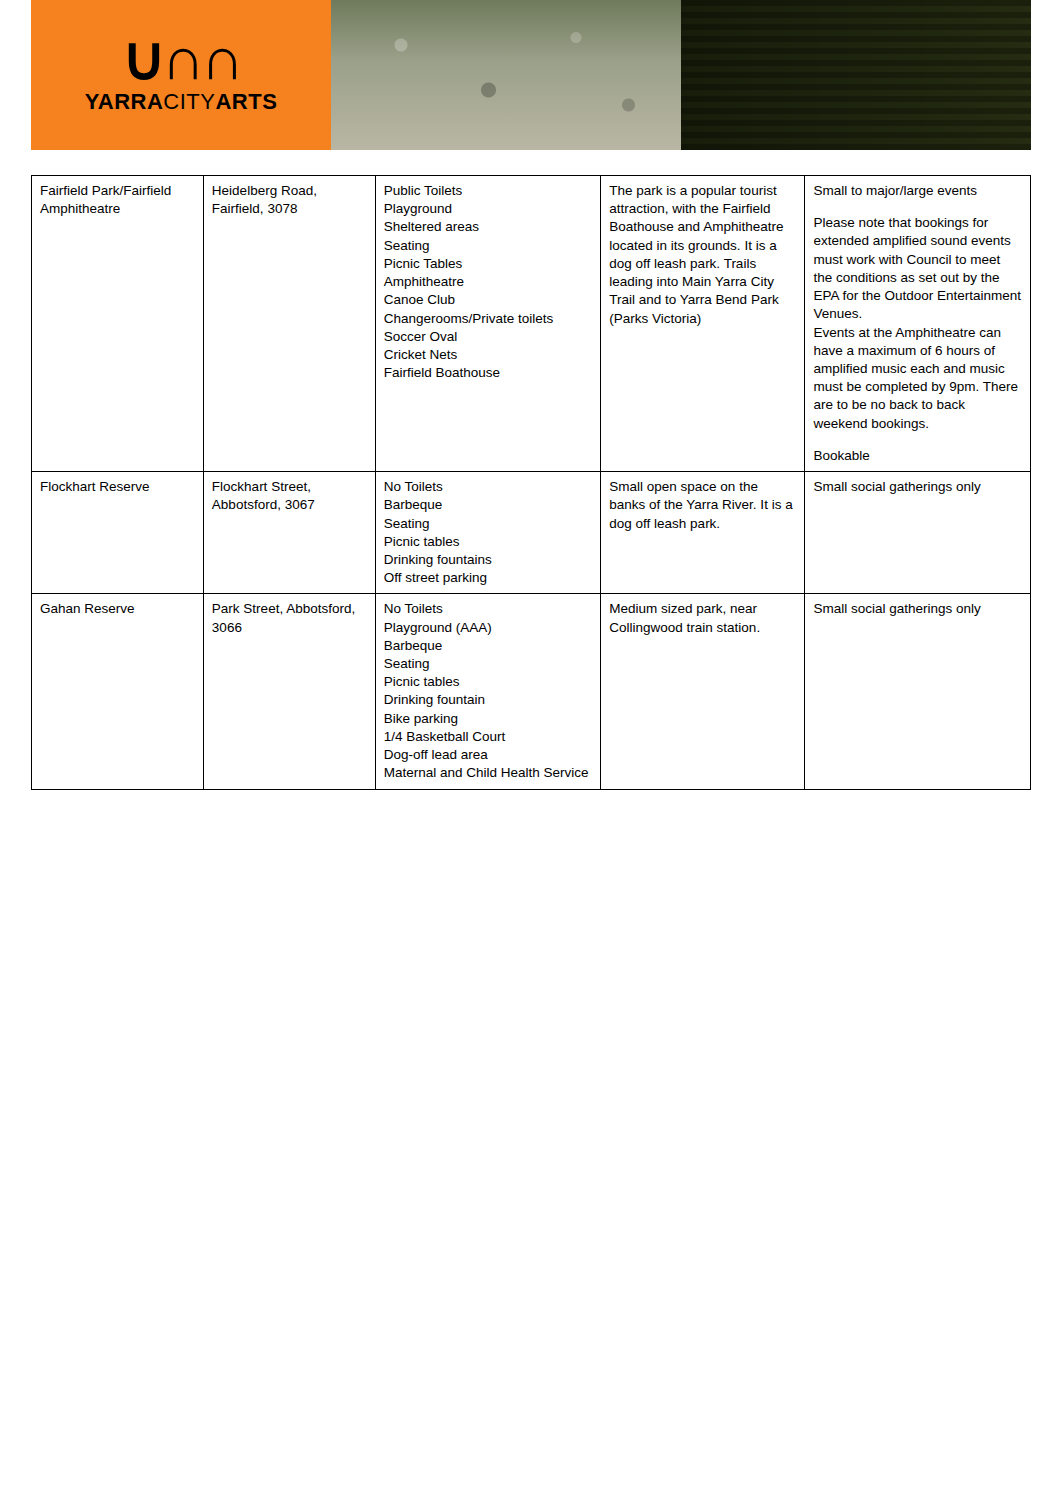∪∩∩
YARRACITYARTS
| Fairfield Park/Fairfield Amphitheatre | Heidelberg Road, Fairfield, 3078 | Public Toilets Playground Sheltered areas Seating Picnic Tables Amphitheatre Canoe Club Changerooms/Private toilets Soccer Oval Cricket Nets Fairfield Boathouse | The park is a popular tourist attraction, with the Fairfield Boathouse and Amphitheatre located in its grounds. It is a dog off leash park. Trails leading into Main Yarra City Trail and to Yarra Bend Park (Parks Victoria) | Small to major/large events Please note that bookings for extended amplified sound events must work with Council to meet the conditions as set out by the EPA for the Outdoor Entertainment Venues. Events at the Amphitheatre can have a maximum of 6 hours of amplified music each and music must be completed by 9pm. There are to be no back to back weekend bookings. Bookable |
| Flockhart Reserve | Flockhart Street, Abbotsford, 3067 | No Toilets Barbeque Seating Picnic tables Drinking fountains Off street parking | Small open space on the banks of the Yarra River. It is a dog off leash park. | Small social gatherings only |
| Gahan Reserve | Park Street, Abbotsford, 3066 | No Toilets Playground (AAA) Barbeque Seating Picnic tables Drinking fountain Bike parking 1/4 Basketball Court Dog-off lead area Maternal and Child Health Service | Medium sized park, near Collingwood train station. | Small social gatherings only |